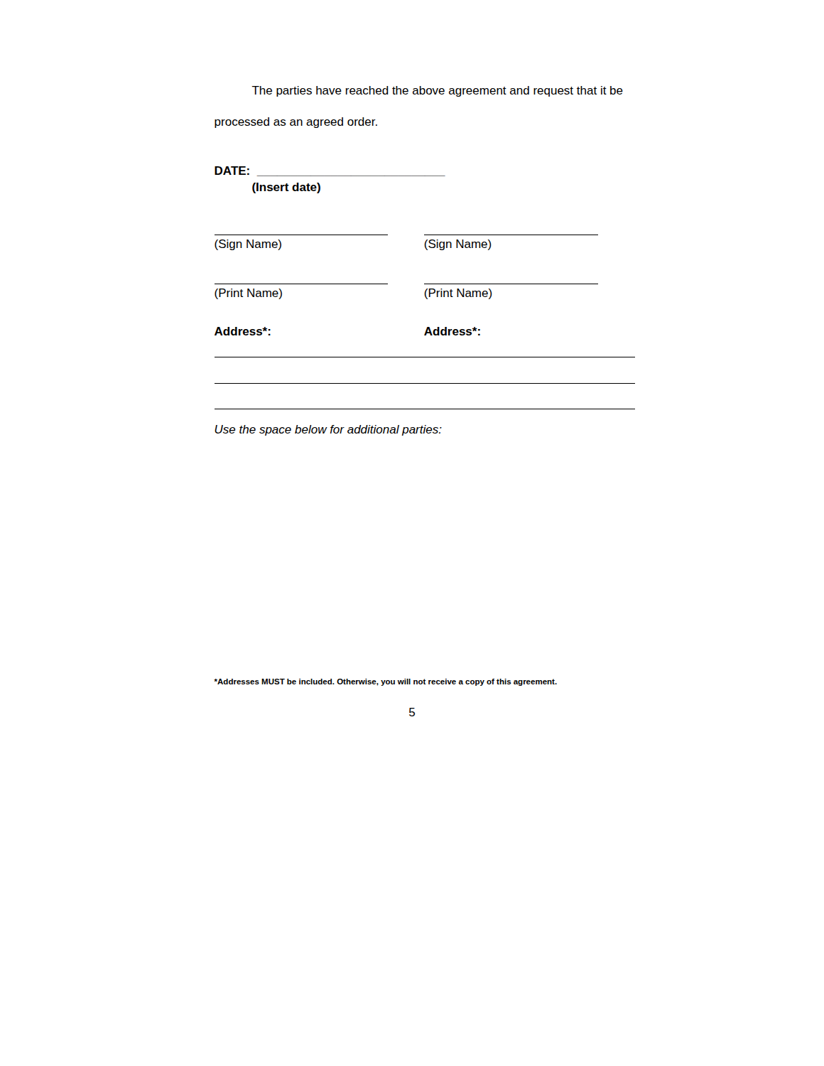The parties have reached the above agreement and request that it be processed as an agreed order.
DATE: ____________________________
(Insert date)
| (Sign Name) | (Sign Name) |
| (Print Name) | (Print Name) |
| Address*: | Address*: |
Use the space below for additional parties:
*Addresses MUST be included. Otherwise, you will not receive a copy of this agreement.
5